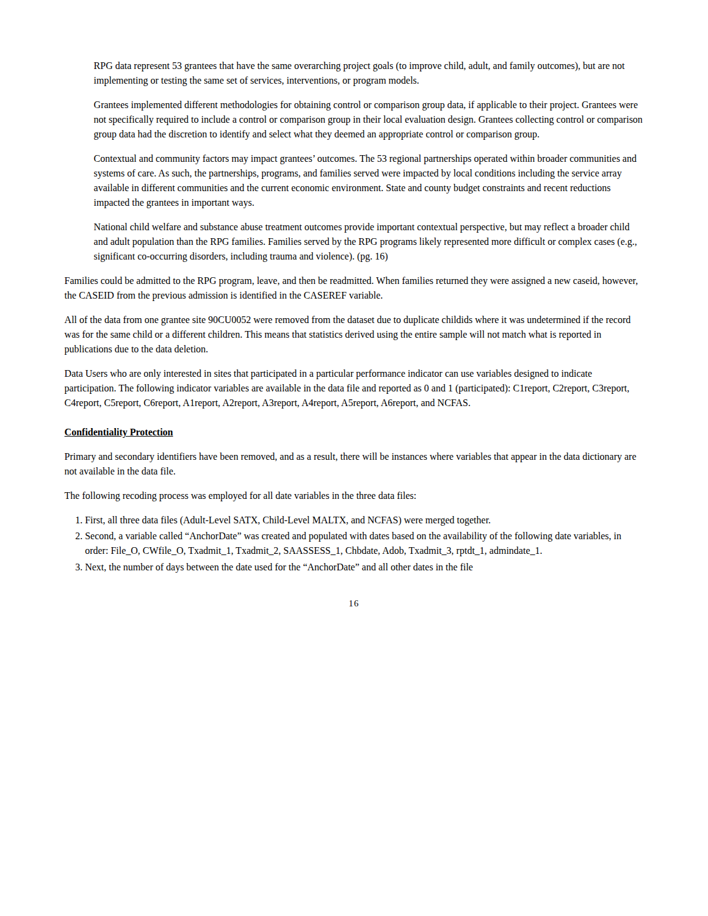RPG data represent 53 grantees that have the same overarching project goals (to improve child, adult, and family outcomes), but are not implementing or testing the same set of services, interventions, or program models.
Grantees implemented different methodologies for obtaining control or comparison group data, if applicable to their project. Grantees were not specifically required to include a control or comparison group in their local evaluation design. Grantees collecting control or comparison group data had the discretion to identify and select what they deemed an appropriate control or comparison group.
Contextual and community factors may impact grantees’ outcomes. The 53 regional partnerships operated within broader communities and systems of care. As such, the partnerships, programs, and families served were impacted by local conditions including the service array available in different communities and the current economic environment. State and county budget constraints and recent reductions impacted the grantees in important ways.
National child welfare and substance abuse treatment outcomes provide important contextual perspective, but may reflect a broader child and adult population than the RPG families. Families served by the RPG programs likely represented more difficult or complex cases (e.g., significant co-occurring disorders, including trauma and violence). (pg. 16)
Families could be admitted to the RPG program, leave, and then be readmitted. When families returned they were assigned a new caseid, however, the CASEID from the previous admission is identified in the CASEREF variable.
All of the data from one grantee site 90CU0052 were removed from the dataset due to duplicate childids where it was undetermined if the record was for the same child or a different children. This means that statistics derived using the entire sample will not match what is reported in publications due to the data deletion.
Data Users who are only interested in sites that participated in a particular performance indicator can use variables designed to indicate participation. The following indicator variables are available in the data file and reported as 0 and 1 (participated): C1report, C2report, C3report, C4report, C5report, C6report, A1report, A2report, A3report, A4report, A5report, A6report, and NCFAS.
Confidentiality Protection
Primary and secondary identifiers have been removed, and as a result, there will be instances where variables that appear in the data dictionary are not available in the data file.
The following recoding process was employed for all date variables in the three data files:
First, all three data files (Adult-Level SATX, Child-Level MALTX, and NCFAS) were merged together.
Second, a variable called “AnchorDate” was created and populated with dates based on the availability of the following date variables, in order: File_O, CWfile_O, Txadmit_1, Txadmit_2, SAASSESS_1, Chbdate, Adob, Txadmit_3, rptdt_1, admindate_1.
Next, the number of days between the date used for the “AnchorDate” and all other dates in the file
16